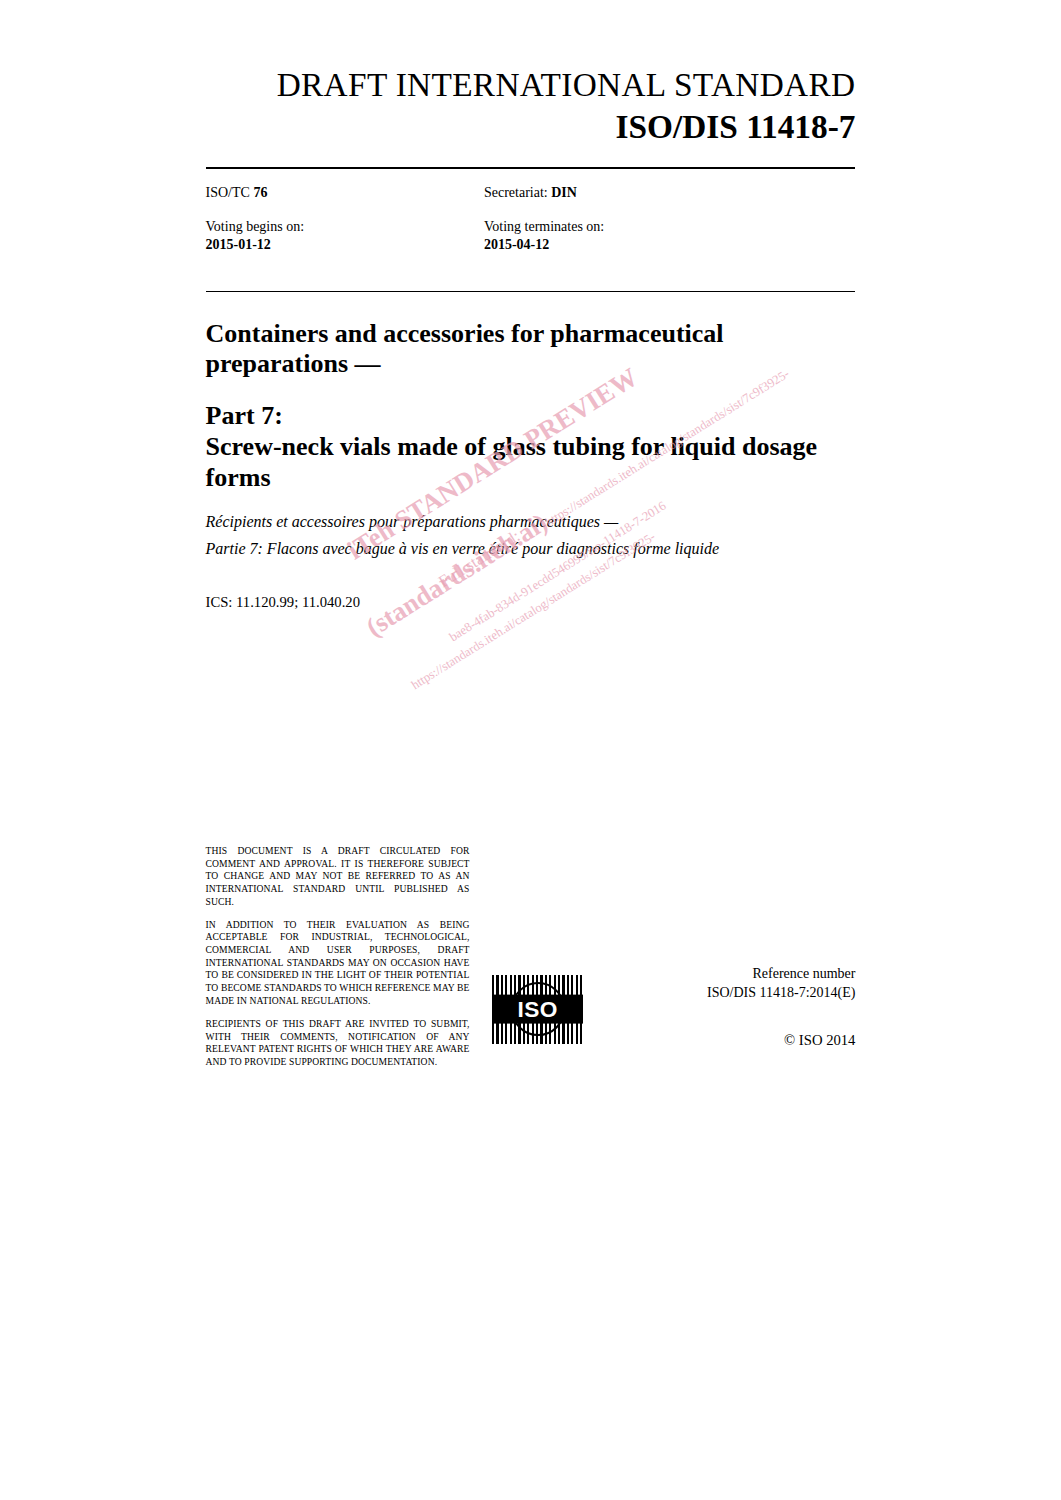DRAFT INTERNATIONAL STANDARD
ISO/DIS 11418-7
ISO/TC 76
Voting begins on:
2015-01-12
Secretariat: DIN
Voting terminates on:
2015-04-12
Containers and accessories for pharmaceutical preparations —
Part 7:
Screw-neck vials made of glass tubing for liquid dosage forms
Récipients et accessoires pour préparations pharmaceutiques —
Partie 7: Flacons avec bague à vis en verre étiré pour diagnostics forme liquide
ICS: 11.120.99; 11.040.20
iTeh STANDARD PREVIEW
(standards.iteh.ai)
Full standard:
https://standards.iteh.ai/catalog/standards/sist/7c9f3925-
bae8-4fab-834d-91ecdd546999/iso-11418-7-2016
https://standards.iteh.ai/catalog/standards/sist/7c9f3925-
This document is a draft circulated for comment and approval. It is therefore subject to change and may not be referred to as an International Standard until published as such.
In addition to their evaluation as being acceptable for industrial, technological, commercial and user purposes, draft International Standards may on occasion have to be considered in the light of their potential to become standards to which reference may be made in national regulations.
Recipients of this draft are invited to submit, with their comments, notification of any relevant patent rights of which they are aware and to provide supporting documentation.
ISO
Reference number
ISO/DIS 11418-7:2014(E)
© ISO 2014